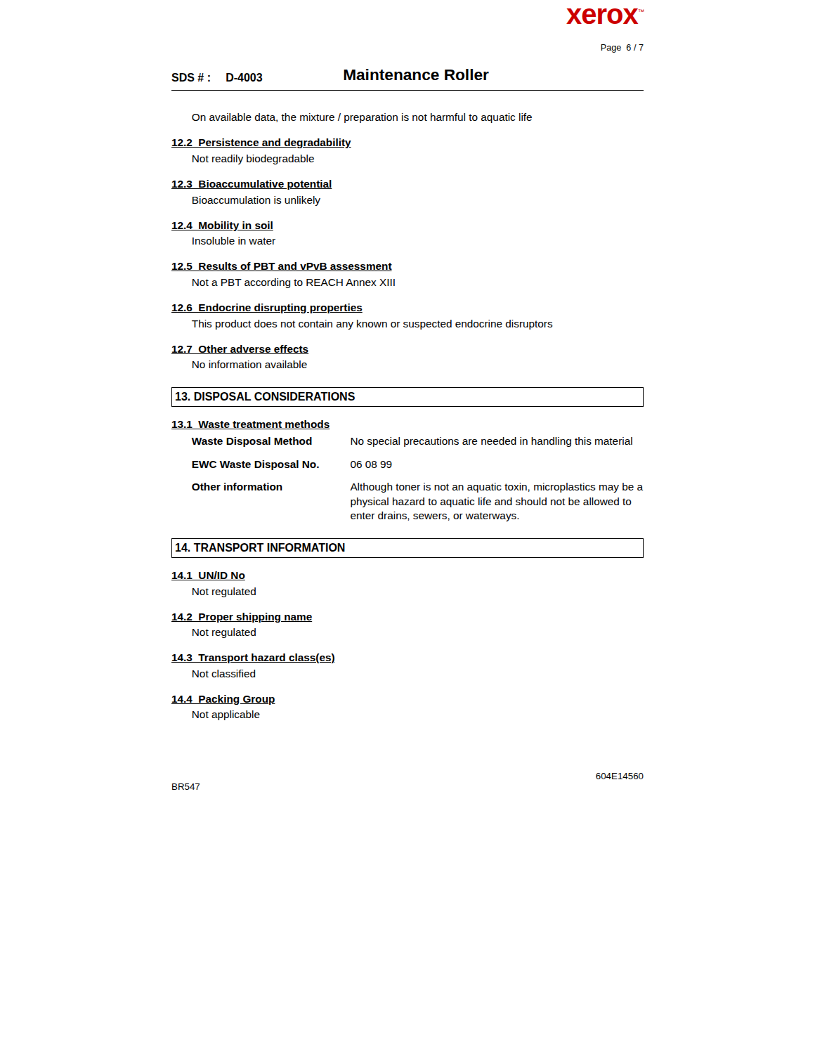xerox™
Page 6 / 7
SDS # :D-4003
Maintenance Roller
On available data, the mixture / preparation is not harmful to aquatic life
12.2 Persistence and degradability
Not readily biodegradable
12.3 Bioaccumulative potential
Bioaccumulation is unlikely
12.4 Mobility in soil
Insoluble in water
12.5 Results of PBT and vPvB assessment
Not a PBT according to REACH Annex XIII
12.6 Endocrine disrupting properties
This product does not contain any known or suspected endocrine disruptors
12.7 Other adverse effects
No information available
13. DISPOSAL CONSIDERATIONS
13.1 Waste treatment methods
Waste Disposal Method
No special precautions are needed in handling this material
EWC Waste Disposal No.
06 08 99
Other information
Although toner is not an aquatic toxin, microplastics may be a physical hazard to aquatic life and should not be allowed to enter drains, sewers, or waterways.
14. TRANSPORT INFORMATION
14.1 UN/ID No
Not regulated
14.2 Proper shipping name
Not regulated
14.3 Transport hazard class(es)
Not classified
14.4 Packing Group
Not applicable
604E14560
BR547